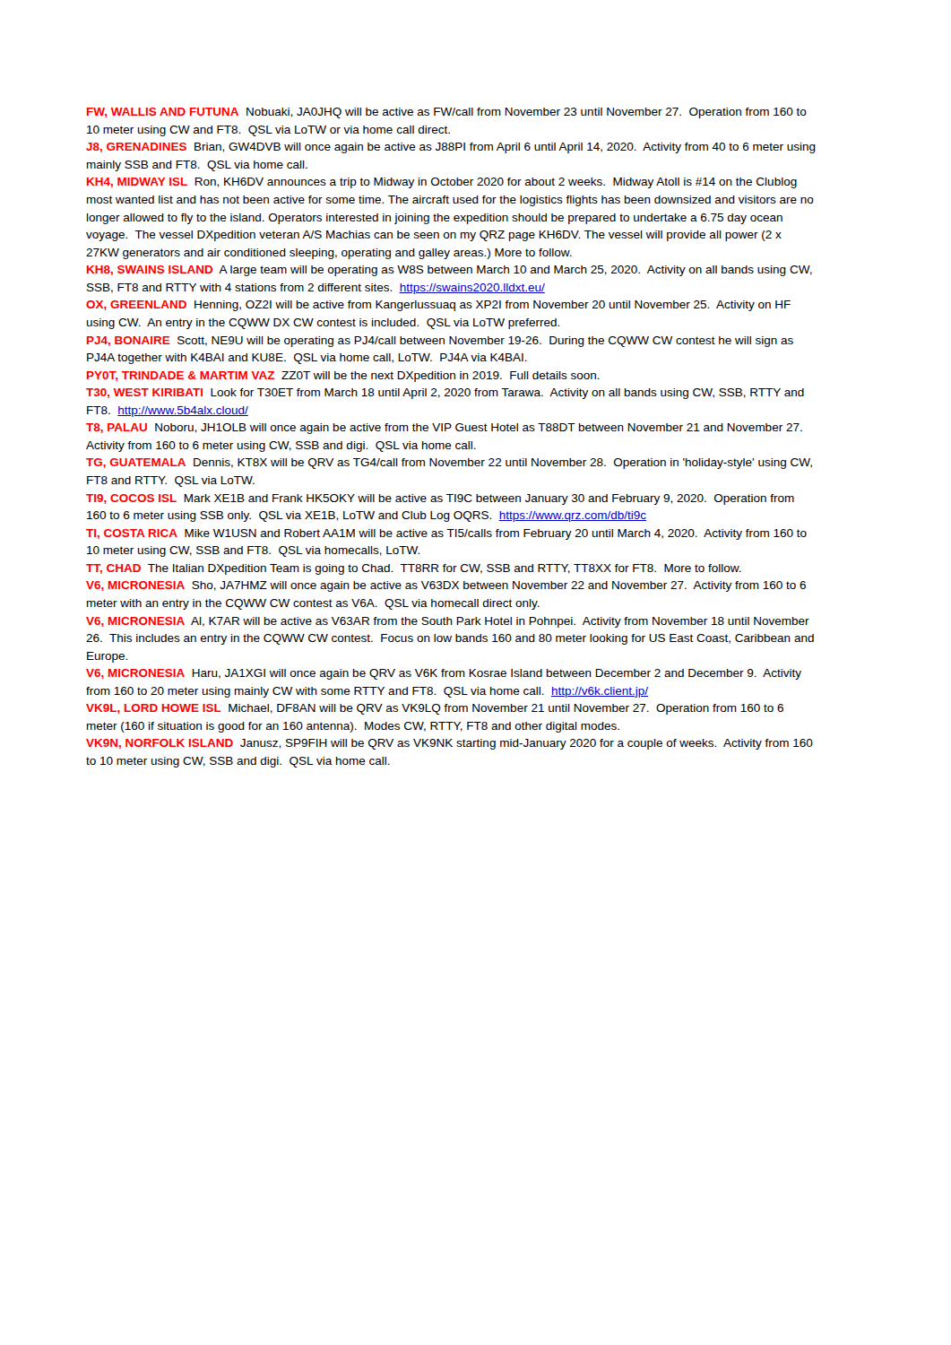FW, WALLIS AND FUTUNA Nobuaki, JA0JHQ will be active as FW/call from November 23 until November 27. Operation from 160 to 10 meter using CW and FT8. QSL via LoTW or via home call direct.
J8, GRENADINES Brian, GW4DVB will once again be active as J88PI from April 6 until April 14, 2020. Activity from 40 to 6 meter using mainly SSB and FT8. QSL via home call.
KH4, MIDWAY ISL Ron, KH6DV announces a trip to Midway in October 2020 for about 2 weeks. Midway Atoll is #14 on the Clublog most wanted list and has not been active for some time. The aircraft used for the logistics flights has been downsized and visitors are no longer allowed to fly to the island. Operators interested in joining the expedition should be prepared to undertake a 6.75 day ocean voyage. The vessel DXpedition veteran A/S Machias can be seen on my QRZ page KH6DV. The vessel will provide all power (2 x 27KW generators and air conditioned sleeping, operating and galley areas.) More to follow.
KH8, SWAINS ISLAND A large team will be operating as W8S between March 10 and March 25, 2020. Activity on all bands using CW, SSB, FT8 and RTTY with 4 stations from 2 different sites. https://swains2020.lldxt.eu/
OX, GREENLAND Henning, OZ2I will be active from Kangerlussuaq as XP2I from November 20 until November 25. Activity on HF using CW. An entry in the CQWW DX CW contest is included. QSL via LoTW preferred.
PJ4, BONAIRE Scott, NE9U will be operating as PJ4/call between November 19-26. During the CQWW CW contest he will sign as PJ4A together with K4BAI and KU8E. QSL via home call, LoTW. PJ4A via K4BAI.
PY0T, TRINDADE & MARTIM VAZ ZZ0T will be the next DXpedition in 2019. Full details soon.
T30, WEST KIRIBATI Look for T30ET from March 18 until April 2, 2020 from Tarawa. Activity on all bands using CW, SSB, RTTY and FT8. http://www.5b4alx.cloud/
T8, PALAU Noboru, JH1OLB will once again be active from the VIP Guest Hotel as T88DT between November 21 and November 27. Activity from 160 to 6 meter using CW, SSB and digi. QSL via home call.
TG, GUATEMALA Dennis, KT8X will be QRV as TG4/call from November 22 until November 28. Operation in 'holiday-style' using CW, FT8 and RTTY. QSL via LoTW.
TI9, COCOS ISL Mark XE1B and Frank HK5OKY will be active as TI9C between January 30 and February 9, 2020. Operation from 160 to 6 meter using SSB only. QSL via XE1B, LoTW and Club Log OQRS. https://www.qrz.com/db/ti9c
TI, COSTA RICA Mike W1USN and Robert AA1M will be active as TI5/calls from February 20 until March 4, 2020. Activity from 160 to 10 meter using CW, SSB and FT8. QSL via homecalls, LoTW.
TT, CHAD The Italian DXpedition Team is going to Chad. TT8RR for CW, SSB and RTTY, TT8XX for FT8. More to follow.
V6, MICRONESIA Sho, JA7HMZ will once again be active as V63DX between November 22 and November 27. Activity from 160 to 6 meter with an entry in the CQWW CW contest as V6A. QSL via homecall direct only.
V6, MICRONESIA Al, K7AR will be active as V63AR from the South Park Hotel in Pohnpei. Activity from November 18 until November 26. This includes an entry in the CQWW CW contest. Focus on low bands 160 and 80 meter looking for US East Coast, Caribbean and Europe.
V6, MICRONESIA Haru, JA1XGI will once again be QRV as V6K from Kosrae Island between December 2 and December 9. Activity from 160 to 20 meter using mainly CW with some RTTY and FT8. QSL via home call. http://v6k.client.jp/
VK9L, LORD HOWE ISL Michael, DF8AN will be QRV as VK9LQ from November 21 until November 27. Operation from 160 to 6 meter (160 if situation is good for an 160 antenna). Modes CW, RTTY, FT8 and other digital modes.
VK9N, NORFOLK ISLAND Janusz, SP9FIH will be QRV as VK9NK starting mid-January 2020 for a couple of weeks. Activity from 160 to 10 meter using CW, SSB and digi. QSL via home call.